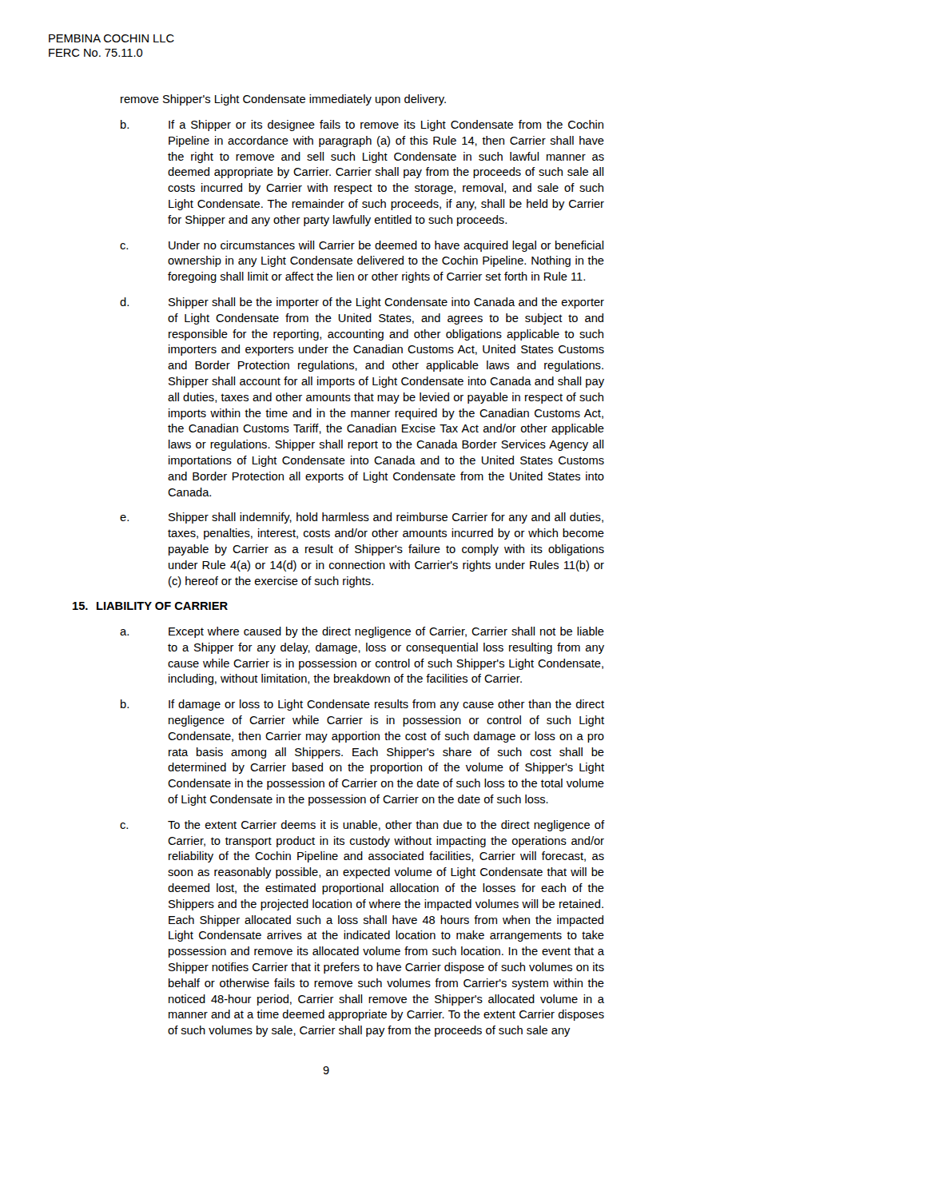PEMBINA COCHIN LLC
FERC No. 75.11.0
remove Shipper's Light Condensate immediately upon delivery.
b.
If a Shipper or its designee fails to remove its Light Condensate from the Cochin Pipeline in accordance with paragraph (a) of this Rule 14, then Carrier shall have the right to remove and sell such Light Condensate in such lawful manner as deemed appropriate by Carrier. Carrier shall pay from the proceeds of such sale all costs incurred by Carrier with respect to the storage, removal, and sale of such Light Condensate. The remainder of such proceeds, if any, shall be held by Carrier for Shipper and any other party lawfully entitled to such proceeds.
c.
Under no circumstances will Carrier be deemed to have acquired legal or beneficial ownership in any Light Condensate delivered to the Cochin Pipeline. Nothing in the foregoing shall limit or affect the lien or other rights of Carrier set forth in Rule 11.
d.
Shipper shall be the importer of the Light Condensate into Canada and the exporter of Light Condensate from the United States, and agrees to be subject to and responsible for the reporting, accounting and other obligations applicable to such importers and exporters under the Canadian Customs Act, United States Customs and Border Protection regulations, and other applicable laws and regulations. Shipper shall account for all imports of Light Condensate into Canada and shall pay all duties, taxes and other amounts that may be levied or payable in respect of such imports within the time and in the manner required by the Canadian Customs Act, the Canadian Customs Tariff, the Canadian Excise Tax Act and/or other applicable laws or regulations. Shipper shall report to the Canada Border Services Agency all importations of Light Condensate into Canada and to the United States Customs and Border Protection all exports of Light Condensate from the United States into Canada.
e.
Shipper shall indemnify, hold harmless and reimburse Carrier for any and all duties, taxes, penalties, interest, costs and/or other amounts incurred by or which become payable by Carrier as a result of Shipper's failure to comply with its obligations under Rule 4(a) or 14(d) or in connection with Carrier's rights under Rules 11(b) or (c) hereof or the exercise of such rights.
15.
LIABILITY OF CARRIER
a.
Except where caused by the direct negligence of Carrier, Carrier shall not be liable to a Shipper for any delay, damage, loss or consequential loss resulting from any cause while Carrier is in possession or control of such Shipper's Light Condensate, including, without limitation, the breakdown of the facilities of Carrier.
b.
If damage or loss to Light Condensate results from any cause other than the direct negligence of Carrier while Carrier is in possession or control of such Light Condensate, then Carrier may apportion the cost of such damage or loss on a pro rata basis among all Shippers. Each Shipper's share of such cost shall be determined by Carrier based on the proportion of the volume of Shipper's Light Condensate in the possession of Carrier on the date of such loss to the total volume of Light Condensate in the possession of Carrier on the date of such loss.
c.
To the extent Carrier deems it is unable, other than due to the direct negligence of Carrier, to transport product in its custody without impacting the operations and/or reliability of the Cochin Pipeline and associated facilities, Carrier will forecast, as soon as reasonably possible, an expected volume of Light Condensate that will be deemed lost, the estimated proportional allocation of the losses for each of the Shippers and the projected location of where the impacted volumes will be retained. Each Shipper allocated such a loss shall have 48 hours from when the impacted Light Condensate arrives at the indicated location to make arrangements to take possession and remove its allocated volume from such location. In the event that a Shipper notifies Carrier that it prefers to have Carrier dispose of such volumes on its behalf or otherwise fails to remove such volumes from Carrier's system within the noticed 48-hour period, Carrier shall remove the Shipper's allocated volume in a manner and at a time deemed appropriate by Carrier. To the extent Carrier disposes of such volumes by sale, Carrier shall pay from the proceeds of such sale any
9